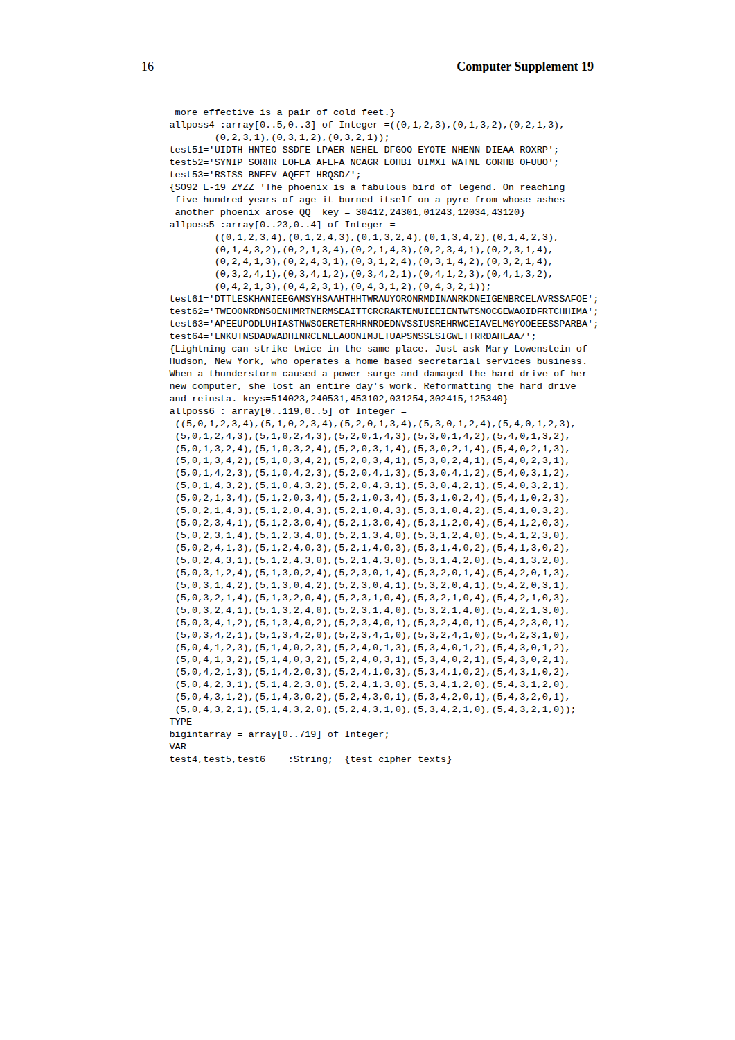16 Computer Supplement 19
 more effective is a pair of cold feet.}
allposs4 :array[0..5,0..3] of Integer =((0,1,2,3),(0,1,3,2),(0,2,1,3),
        (0,2,3,1),(0,3,1,2),(0,3,2,1));
test51='UIDTH HNTEO SSDFE LPAER NEHEL DFGOO EYOTE NHENN DIEAA ROXRP';
test52='SYNIP SORHR EOFEA AFEFA NCAGR EOHBI UIMXI WATNL GORHB OFUUO';
test53='RSISS BNEEV AQEEI HRQSD/';
{SO92 E-19 ZYZZ 'The phoenix is a fabulous bird of legend. On reaching
 five hundred years of age it burned itself on a pyre from whose ashes
 another phoenix arose QQ  key = 30412,24301,01243,12034,43120}
allposs5 :array[0..23,0..4] of Integer =
        ((0,1,2,3,4),(0,1,2,4,3),(0,1,3,2,4),(0,1,3,4,2),(0,1,4,2,3),
        (0,1,4,3,2),(0,2,1,3,4),(0,2,1,4,3),(0,2,3,4,1),(0,2,3,1,4),
        (0,2,4,1,3),(0,2,4,3,1),(0,3,1,2,4),(0,3,1,4,2),(0,3,2,1,4),
        (0,3,2,4,1),(0,3,4,1,2),(0,3,4,2,1),(0,4,1,2,3),(0,4,1,3,2),
        (0,4,2,1,3),(0,4,2,3,1),(0,4,3,1,2),(0,4,3,2,1));
test61='DTTLESKHANIEEGAMSYHSAAHTHHTWRAUYORONRMDINANRKDNEIGENBRCELAVRSSAFOE';
test62='TWEOONRDNSOENHMRTNERMSEAITTCRCRAKTENUIEEIENTWTSNOCGEWAOIDFRTCHHIMA';
test63='APEEUPODLUHIASTNWSOERETERHRNRDEDNVSSIUSREHRWCEIAVELMGYOOEEESSPARBA';
test64='LNKUTNSDADWADHINRCENEEAOONIMJETUAPSNSSESIGWETTRRDAHEAA/';
{Lightning can strike twice in the same place. Just ask Mary Lowenstein of
Hudson, New York, who operates a home based secretarial services business.
When a thunderstorm caused a power surge and damaged the hard drive of her
new computer, she lost an entire day's work. Reformatting the hard drive
and reinsta. keys=514023,240531,453102,031254,302415,125340}
allposs6 : array[0..119,0..5] of Integer =
 ((5,0,1,2,3,4),(5,1,0,2,3,4),(5,2,0,1,3,4),(5,3,0,1,2,4),(5,4,0,1,2,3),
 (5,0,1,2,4,3),(5,1,0,2,4,3),(5,2,0,1,4,3),(5,3,0,1,4,2),(5,4,0,1,3,2),
 (5,0,1,3,2,4),(5,1,0,3,2,4),(5,2,0,3,1,4),(5,3,0,2,1,4),(5,4,0,2,1,3),
 (5,0,1,3,4,2),(5,1,0,3,4,2),(5,2,0,3,4,1),(5,3,0,2,4,1),(5,4,0,2,3,1),
 (5,0,1,4,2,3),(5,1,0,4,2,3),(5,2,0,4,1,3),(5,3,0,4,1,2),(5,4,0,3,1,2),
 (5,0,1,4,3,2),(5,1,0,4,3,2),(5,2,0,4,3,1),(5,3,0,4,2,1),(5,4,0,3,2,1),
 (5,0,2,1,3,4),(5,1,2,0,3,4),(5,2,1,0,3,4),(5,3,1,0,2,4),(5,4,1,0,2,3),
 (5,0,2,1,4,3),(5,1,2,0,4,3),(5,2,1,0,4,3),(5,3,1,0,4,2),(5,4,1,0,3,2),
 (5,0,2,3,4,1),(5,1,2,3,0,4),(5,2,1,3,0,4),(5,3,1,2,0,4),(5,4,1,2,0,3),
 (5,0,2,3,1,4),(5,1,2,3,4,0),(5,2,1,3,4,0),(5,3,1,2,4,0),(5,4,1,2,3,0),
 (5,0,2,4,1,3),(5,1,2,4,0,3),(5,2,1,4,0,3),(5,3,1,4,0,2),(5,4,1,3,0,2),
 (5,0,2,4,3,1),(5,1,2,4,3,0),(5,2,1,4,3,0),(5,3,1,4,2,0),(5,4,1,3,2,0),
 (5,0,3,1,2,4),(5,1,3,0,2,4),(5,2,3,0,1,4),(5,3,2,0,1,4),(5,4,2,0,1,3),
 (5,0,3,1,4,2),(5,1,3,0,4,2),(5,2,3,0,4,1),(5,3,2,0,4,1),(5,4,2,0,3,1),
 (5,0,3,2,1,4),(5,1,3,2,0,4),(5,2,3,1,0,4),(5,3,2,1,0,4),(5,4,2,1,0,3),
 (5,0,3,2,4,1),(5,1,3,2,4,0),(5,2,3,1,4,0),(5,3,2,1,4,0),(5,4,2,1,3,0),
 (5,0,3,4,1,2),(5,1,3,4,0,2),(5,2,3,4,0,1),(5,3,2,4,0,1),(5,4,2,3,0,1),
 (5,0,3,4,2,1),(5,1,3,4,2,0),(5,2,3,4,1,0),(5,3,2,4,1,0),(5,4,2,3,1,0),
 (5,0,4,1,2,3),(5,1,4,0,2,3),(5,2,4,0,1,3),(5,3,4,0,1,2),(5,4,3,0,1,2),
 (5,0,4,1,3,2),(5,1,4,0,3,2),(5,2,4,0,3,1),(5,3,4,0,2,1),(5,4,3,0,2,1),
 (5,0,4,2,1,3),(5,1,4,2,0,3),(5,2,4,1,0,3),(5,3,4,1,0,2),(5,4,3,1,0,2),
 (5,0,4,2,3,1),(5,1,4,2,3,0),(5,2,4,1,3,0),(5,3,4,1,2,0),(5,4,3,1,2,0),
 (5,0,4,3,1,2),(5,1,4,3,0,2),(5,2,4,3,0,1),(5,3,4,2,0,1),(5,4,3,2,0,1),
 (5,0,4,3,2,1),(5,1,4,3,2,0),(5,2,4,3,1,0),(5,3,4,2,1,0),(5,4,3,2,1,0));
TYPE
bigintarray = array[0..719] of Integer;
VAR
test4,test5,test6    :String;  {test cipher texts}